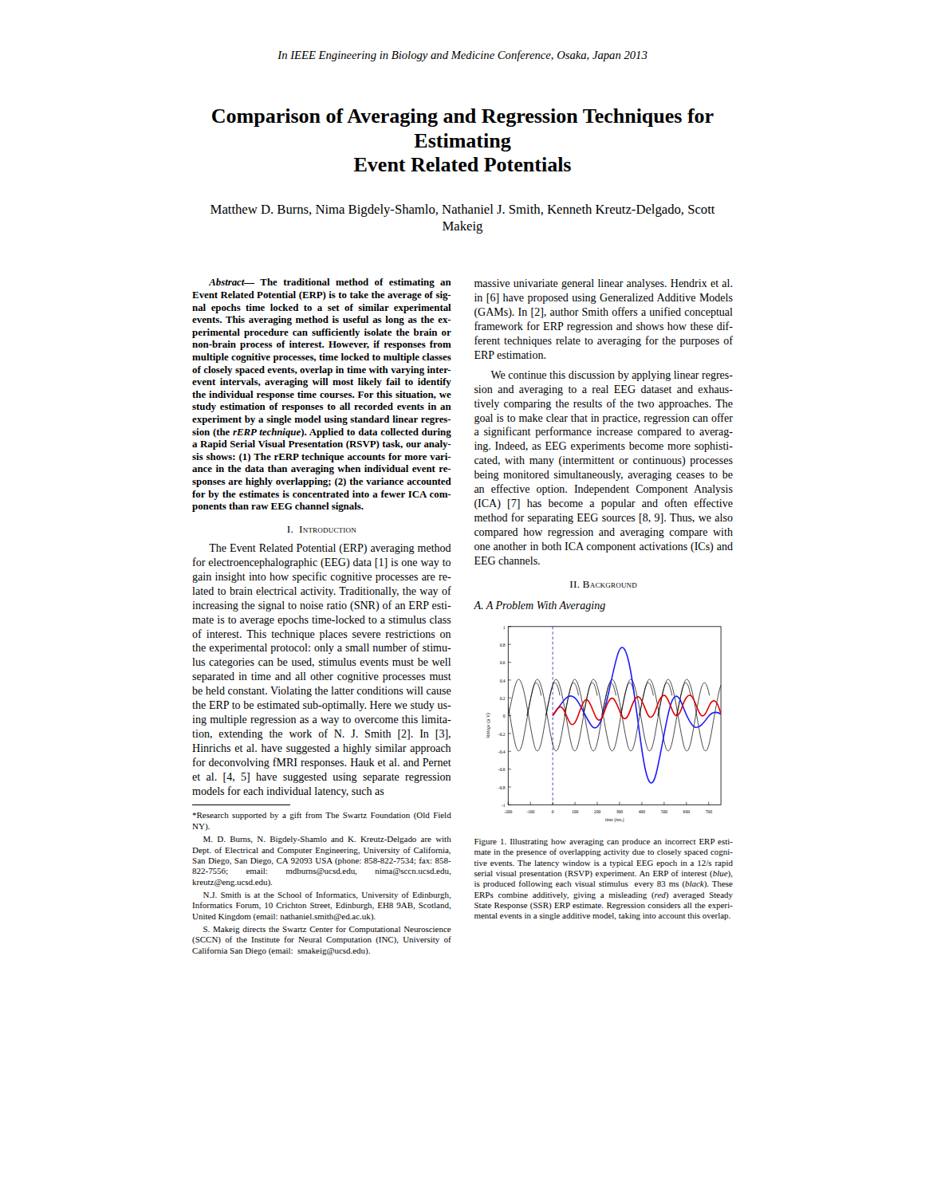In IEEE Engineering in Biology and Medicine Conference, Osaka, Japan 2013
Comparison of Averaging and Regression Techniques for Estimating
Event Related Potentials
Matthew D. Burns, Nima Bigdely-Shamlo, Nathaniel J. Smith, Kenneth Kreutz-Delgado, Scott Makeig
Abstract— The traditional method of estimating an Event Related Potential (ERP) is to take the average of signal epochs time locked to a set of similar experimental events. This averaging method is useful as long as the experimental procedure can sufficiently isolate the brain or non-brain process of interest. However, if responses from multiple cognitive processes, time locked to multiple classes of closely spaced events, overlap in time with varying inter-event intervals, averaging will most likely fail to identify the individual response time courses. For this situation, we study estimation of responses to all recorded events in an experiment by a single model using standard linear regression (the rERP technique). Applied to data collected during a Rapid Serial Visual Presentation (RSVP) task, our analysis shows: (1) The rERP technique accounts for more variance in the data than averaging when individual event responses are highly overlapping; (2) the variance accounted for by the estimates is concentrated into a fewer ICA components than raw EEG channel signals.
I. Introduction
The Event Related Potential (ERP) averaging method for electroencephalographic (EEG) data [1] is one way to gain insight into how specific cognitive processes are related to brain electrical activity. Traditionally, the way of increasing the signal to noise ratio (SNR) of an ERP estimate is to average epochs time-locked to a stimulus class of interest. This technique places severe restrictions on the experimental protocol: only a small number of stimulus categories can be used, stimulus events must be well separated in time and all other cognitive processes must be held constant. Violating the latter conditions will cause the ERP to be estimated sub-optimally. Here we study using multiple regression as a way to overcome this limitation, extending the work of N. J. Smith [2]. In [3], Hinrichs et al. have suggested a highly similar approach for deconvolving fMRI responses. Hauk et al. and Pernet et al. [4, 5] have suggested using separate regression models for each individual latency, such as
*Research supported by a gift from The Swartz Foundation (Old Field NY).
M. D. Burns, N. Bigdely-Shamlo and K. Kreutz-Delgado are with Dept. of Electrical and Computer Engineering, University of California, San Diego, San Diego, CA 92093 USA (phone: 858-822-7534; fax: 858-822-7556; email: mdburns@ucsd.edu, nima@sccn.ucsd.edu, kreutz@eng.ucsd.edu).
N.J. Smith is at the School of Informatics, University of Edinburgh, Informatics Forum, 10 Crichton Street, Edinburgh, EH8 9AB, Scotland, United Kingdom (email: nathaniel.smith@ed.ac.uk).
S. Makeig directs the Swartz Center for Computational Neuroscience (SCCN) of the Institute for Neural Computation (INC), University of California San Diego (email: smakeig@ucsd.edu).
massive univariate general linear analyses. Hendrix et al. in [6] have proposed using Generalized Additive Models (GAMs). In [2], author Smith offers a unified conceptual framework for ERP regression and shows how these different techniques relate to averaging for the purposes of ERP estimation.
We continue this discussion by applying linear regression and averaging to a real EEG dataset and exhaustively comparing the results of the two approaches. The goal is to make clear that in practice, regression can offer a significant performance increase compared to averaging. Indeed, as EEG experiments become more sophisticated, with many (intermittent or continuous) processes being monitored simultaneously, averaging ceases to be an effective option. Independent Component Analysis (ICA) [7] has become a popular and often effective method for separating EEG sources [8, 9]. Thus, we also compared how regression and averaging compare with one another in both ICA component activations (ICs) and EEG channels.
II. Background
A. A Problem With Averaging
1 0.8 0.6 0.4 0.2 0 -0.2 -0.4 -0.6 -0.8 -1 -200 -100 0 100 200 300 400 500 600 700 time (ms.) Voltage (µ V)
Figure 1. Illustrating how averaging can produce an incorrect ERP estimate in the presence of overlapping activity due to closely spaced cognitive events. The latency window is a typical EEG epoch in a 12/s rapid serial visual presentation (RSVP) experiment. An ERP of interest (blue), is produced following each visual stimulus every 83 ms (black). These ERPs combine additively, giving a misleading (red) averaged Steady State Response (SSR) ERP estimate. Regression considers all the experimental events in a single additive model, taking into account this overlap.